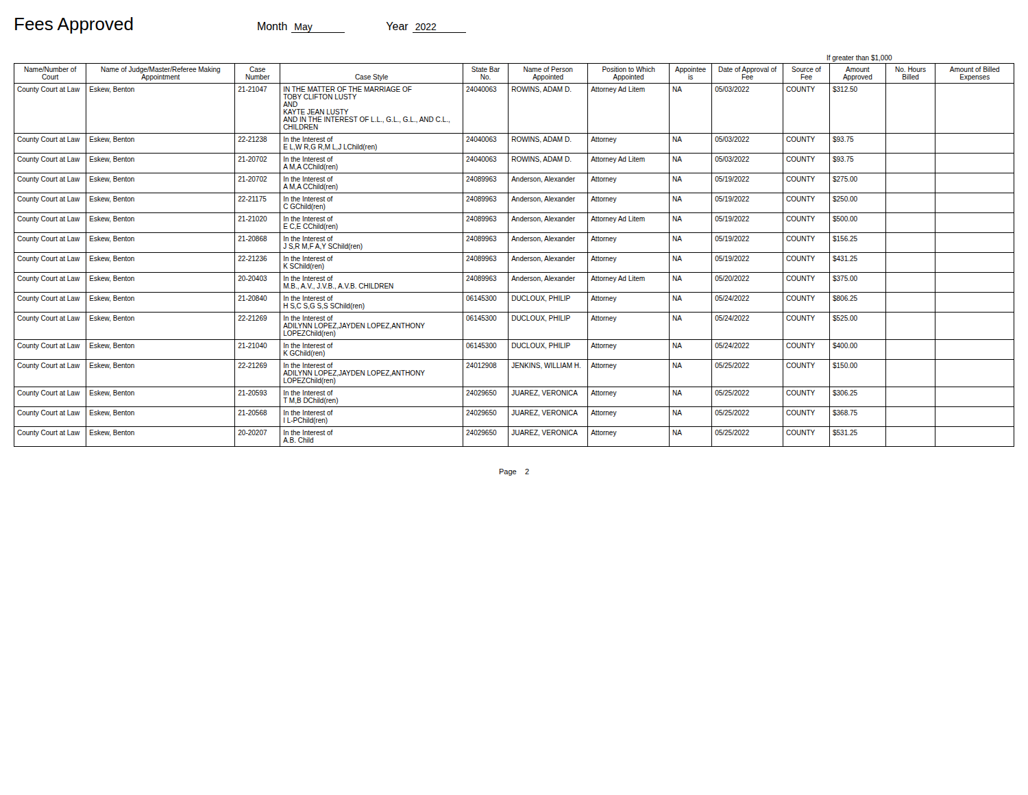Fees Approved Month May Year 2022
| | If greater than $1,000 |
| --- | --- |
| Name/Number of Court | Name of Judge/Master/Referee Making Appointment | Case Number | Case Style | State Bar No. | Name of Person Appointed | Position to Which Appointed | Appointee is | Date of Approval of Fee | Source of Fee | Amount Approved | No. Hours Billed | Amount of Billed Expenses |
| County Court at Law | Eskew, Benton | 21-21047 | IN THE MATTER OF THE MARRIAGE OF TOBY CLIFTON LUSTY AND KAYTE JEAN LUSTY AND IN THE INTEREST OF L.L., G.L., G.L., AND C.L., CHILDREN | 24040063 | ROWINS, ADAM D. | Attorney Ad Litem | NA | 05/03/2022 | COUNTY | $312.50 | | |
| County Court at Law | Eskew, Benton | 22-21238 | In the Interest of E L,W R,G R,M L,J LChild(ren) | 24040063 | ROWINS, ADAM D. | Attorney | NA | 05/03/2022 | COUNTY | $93.75 | | |
| County Court at Law | Eskew, Benton | 21-20702 | In the Interest of A M,A CChild(ren) | 24040063 | ROWINS, ADAM D. | Attorney Ad Litem | NA | 05/03/2022 | COUNTY | $93.75 | | |
| County Court at Law | Eskew, Benton | 21-20702 | In the Interest of A M,A CChild(ren) | 24089963 | Anderson, Alexander | Attorney | NA | 05/19/2022 | COUNTY | $275.00 | | |
| County Court at Law | Eskew, Benton | 22-21175 | In the Interest of C GChild(ren) | 24089963 | Anderson, Alexander | Attorney | NA | 05/19/2022 | COUNTY | $250.00 | | |
| County Court at Law | Eskew, Benton | 21-21020 | In the Interest of E C,E CChild(ren) | 24089963 | Anderson, Alexander | Attorney Ad Litem | NA | 05/19/2022 | COUNTY | $500.00 | | |
| County Court at Law | Eskew, Benton | 21-20868 | In the Interest of J S,R M,F A,Y SChild(ren) | 24089963 | Anderson, Alexander | Attorney | NA | 05/19/2022 | COUNTY | $156.25 | | |
| County Court at Law | Eskew, Benton | 22-21236 | In the Interest of K SChild(ren) | 24089963 | Anderson, Alexander | Attorney | NA | 05/19/2022 | COUNTY | $431.25 | | |
| County Court at Law | Eskew, Benton | 20-20403 | In the Interest of M.B., A.V., J.V.B., A.V.B. CHILDREN | 24089963 | Anderson, Alexander | Attorney Ad Litem | NA | 05/20/2022 | COUNTY | $375.00 | | |
| County Court at Law | Eskew, Benton | 21-20840 | In the Interest of H S,C S,G S,S SChild(ren) | 06145300 | DUCLOUX, PHILIP | Attorney | NA | 05/24/2022 | COUNTY | $806.25 | | |
| County Court at Law | Eskew, Benton | 22-21269 | In the Interest of ADILYNN LOPEZ,JAYDEN LOPEZ,ANTHONY LOPEZChild(ren) | 06145300 | DUCLOUX, PHILIP | Attorney | NA | 05/24/2022 | COUNTY | $525.00 | | |
| County Court at Law | Eskew, Benton | 21-21040 | In the Interest of K GChild(ren) | 06145300 | DUCLOUX, PHILIP | Attorney | NA | 05/24/2022 | COUNTY | $400.00 | | |
| County Court at Law | Eskew, Benton | 22-21269 | In the Interest of ADILYNN LOPEZ,JAYDEN LOPEZ,ANTHONY LOPEZChild(ren) | 24012908 | JENKINS, WILLIAM H. | Attorney | NA | 05/25/2022 | COUNTY | $150.00 | | |
| County Court at Law | Eskew, Benton | 21-20593 | In the Interest of T M,B DChild(ren) | 24029650 | JUAREZ, VERONICA | Attorney | NA | 05/25/2022 | COUNTY | $306.25 | | |
| County Court at Law | Eskew, Benton | 21-20568 | In the Interest of I L-PChild(ren) | 24029650 | JUAREZ, VERONICA | Attorney | NA | 05/25/2022 | COUNTY | $368.75 | | |
| County Court at Law | Eskew, Benton | 20-20207 | In the Interest of A.B. Child | 24029650 | JUAREZ, VERONICA | Attorney | NA | 05/25/2022 | COUNTY | $531.25 | | |
Page 2